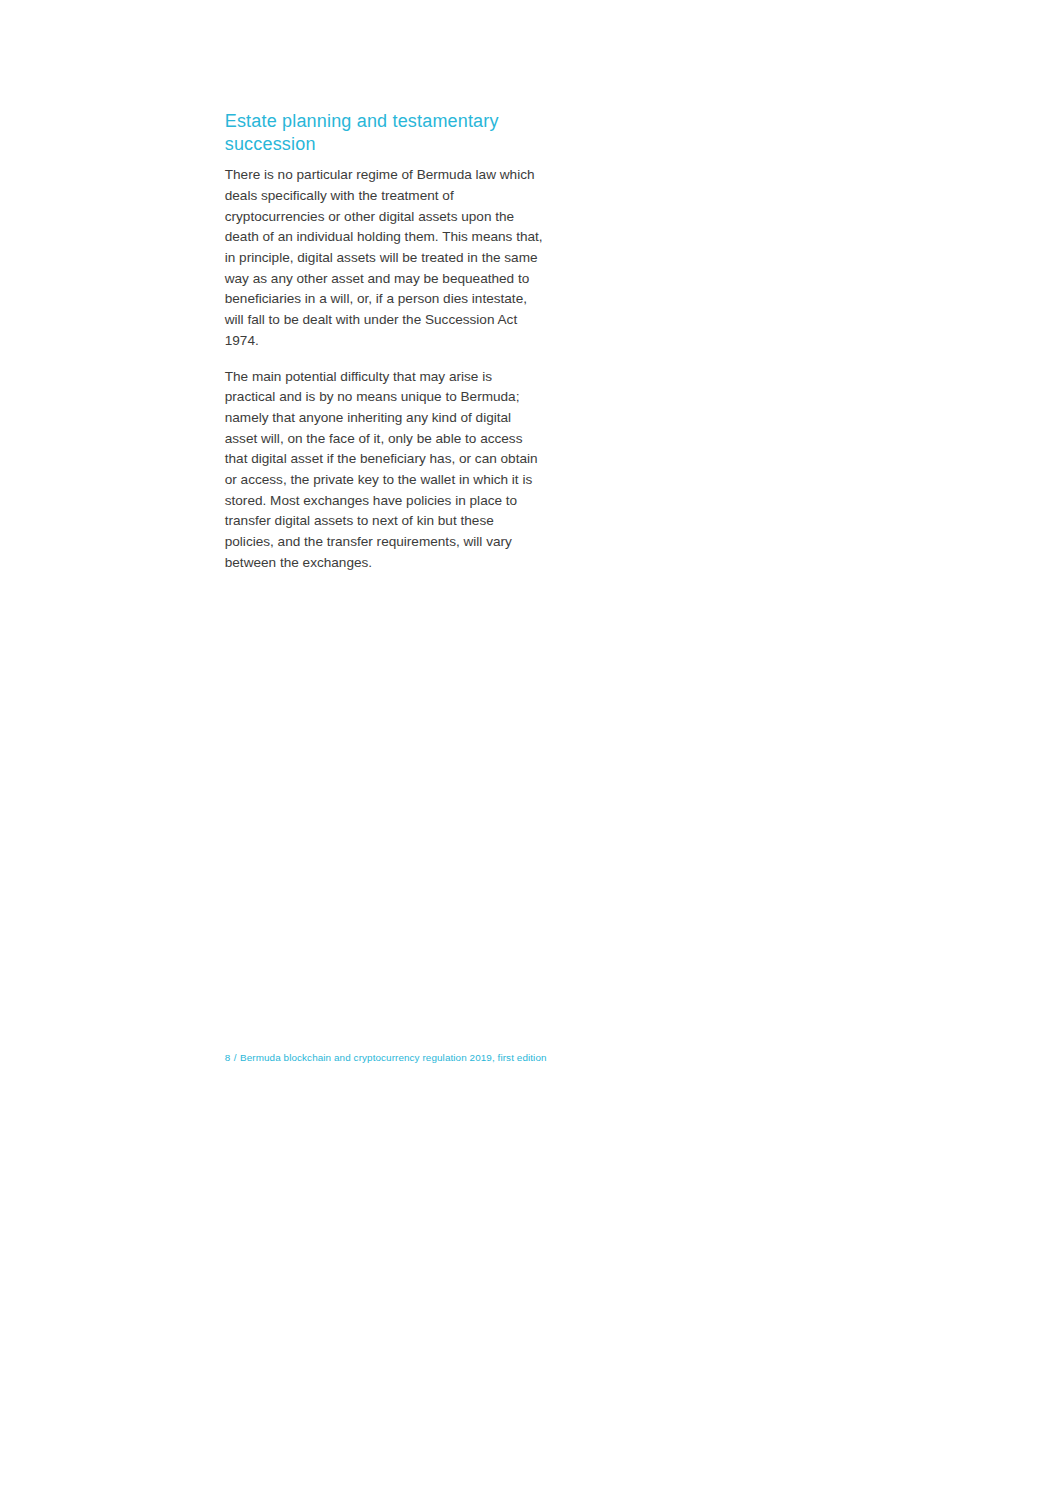Estate planning and testamentary succession
There is no particular regime of Bermuda law which deals specifically with the treatment of cryptocurrencies or other digital assets upon the death of an individual holding them. This means that, in principle, digital assets will be treated in the same way as any other asset and may be bequeathed to beneficiaries in a will, or, if a person dies intestate, will fall to be dealt with under the Succession Act 1974.
The main potential difficulty that may arise is practical and is by no means unique to Bermuda; namely that anyone inheriting any kind of digital asset will, on the face of it, only be able to access that digital asset if the beneficiary has, or can obtain or access, the private key to the wallet in which it is stored. Most exchanges have policies in place to transfer digital assets to next of kin but these policies, and the transfer requirements, will vary between the exchanges.
8/Bermuda blockchain and cryptocurrency regulation 2019, first edition